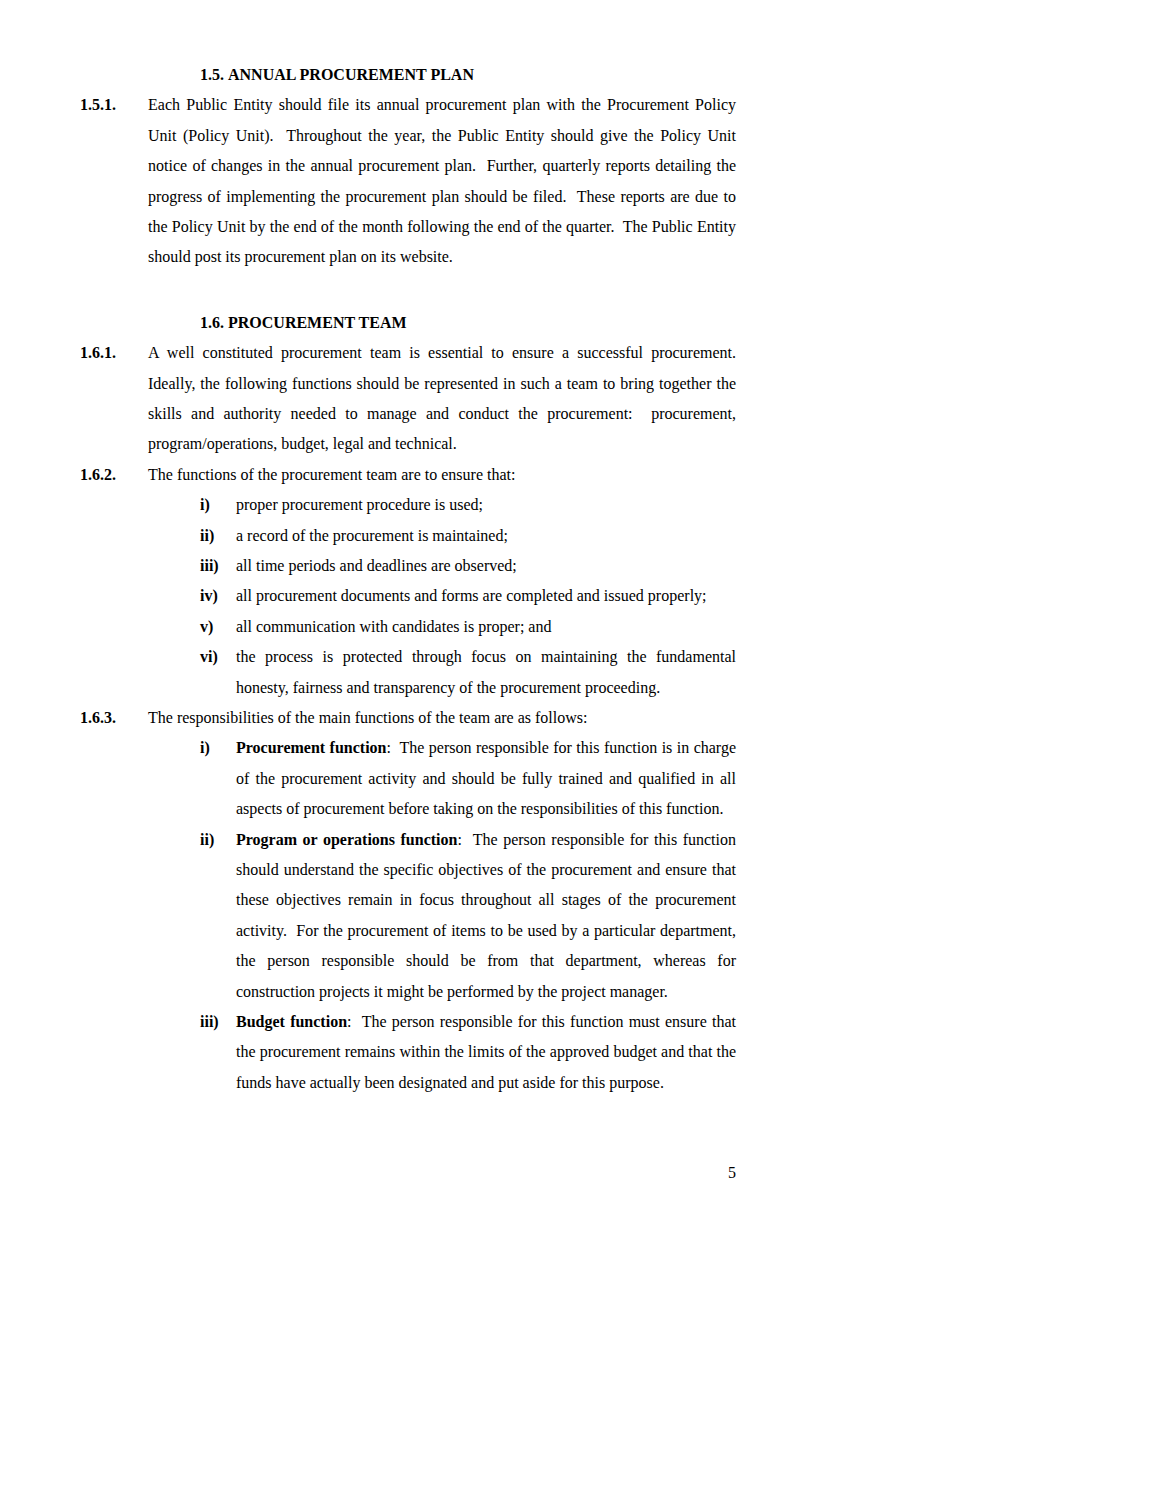1.5. ANNUAL PROCUREMENT PLAN
1.5.1.
Each Public Entity should file its annual procurement plan with the Procurement Policy Unit (Policy Unit). Throughout the year, the Public Entity should give the Policy Unit notice of changes in the annual procurement plan. Further, quarterly reports detailing the progress of implementing the procurement plan should be filed. These reports are due to the Policy Unit by the end of the month following the end of the quarter. The Public Entity should post its procurement plan on its website.
1.6. PROCUREMENT TEAM
1.6.1.
A well constituted procurement team is essential to ensure a successful procurement. Ideally, the following functions should be represented in such a team to bring together the skills and authority needed to manage and conduct the procurement: procurement, program/operations, budget, legal and technical.
1.6.2.
The functions of the procurement team are to ensure that:
i) proper procurement procedure is used;
ii) a record of the procurement is maintained;
iii) all time periods and deadlines are observed;
iv) all procurement documents and forms are completed and issued properly;
v) all communication with candidates is proper; and
vi) the process is protected through focus on maintaining the fundamental honesty, fairness and transparency of the procurement proceeding.
1.6.3.
The responsibilities of the main functions of the team are as follows:
i) Procurement function: The person responsible for this function is in charge of the procurement activity and should be fully trained and qualified in all aspects of procurement before taking on the responsibilities of this function.
ii) Program or operations function: The person responsible for this function should understand the specific objectives of the procurement and ensure that these objectives remain in focus throughout all stages of the procurement activity. For the procurement of items to be used by a particular department, the person responsible should be from that department, whereas for construction projects it might be performed by the project manager.
iii) Budget function: The person responsible for this function must ensure that the procurement remains within the limits of the approved budget and that the funds have actually been designated and put aside for this purpose.
5